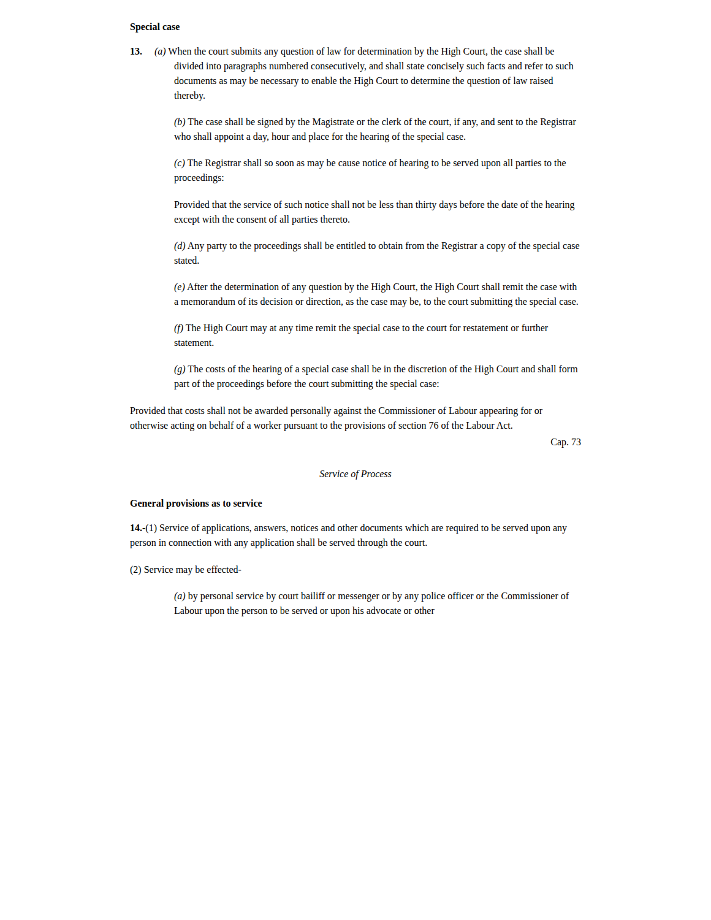Special case
13. (a) When the court submits any question of law for determination by the High Court, the case shall be divided into paragraphs numbered consecutively, and shall state concisely such facts and refer to such documents as may be necessary to enable the High Court to determine the question of law raised thereby.
(b) The case shall be signed by the Magistrate or the clerk of the court, if any, and sent to the Registrar who shall appoint a day, hour and place for the hearing of the special case.
(c) The Registrar shall so soon as may be cause notice of hearing to be served upon all parties to the proceedings:
Provided that the service of such notice shall not be less than thirty days before the date of the hearing except with the consent of all parties thereto.
(d) Any party to the proceedings shall be entitled to obtain from the Registrar a copy of the special case stated.
(e) After the determination of any question by the High Court, the High Court shall remit the case with a memorandum of its decision or direction, as the case may be, to the court submitting the special case.
(f) The High Court may at any time remit the special case to the court for restatement or further statement.
(g) The costs of the hearing of a special case shall be in the discretion of the High Court and shall form part of the proceedings before the court submitting the special case:
Provided that costs shall not be awarded personally against the Commissioner of Labour appearing for or otherwise acting on behalf of a worker pursuant to the provisions of section 76 of the Labour Act.
Cap. 73
Service of Process
General provisions as to service
14.-(1) Service of applications, answers, notices and other documents which are required to be served upon any person in connection with any application shall be served through the court.
(2) Service may be effected-
(a) by personal service by court bailiff or messenger or by any police officer or the Commissioner of Labour upon the person to be served or upon his advocate or other